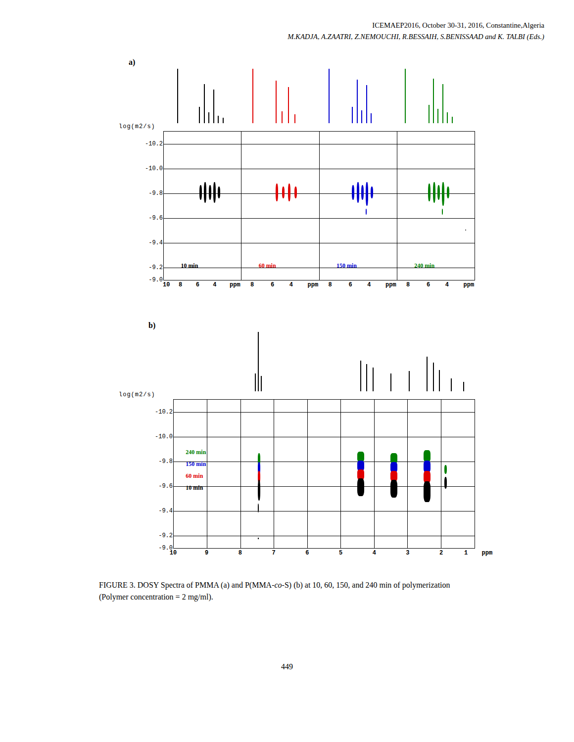ICEMAEP2016, October 30-31, 2016, Constantine,Algeria
M.KADJA, A.ZAATRI, Z.NEMOUCHI, R.BESSAIH, S.BENISSAAD and K. TALBI (Eds.)
a)
log(m2/s)
-10.2 -10.0 -9.8 -9.6 -9.4 -9.2 -9.0
10 min
60 min
150 min
240 min
10 8 6 4 ppm
8 6 4 ppm
8 6 4 ppm
8 6 4 ppm
b)
log(m2/s)
-10.2 -10.0 -9.8 -9.6 -9.4 -9.2 -9.0
240 min
150 min
60 min
10 min
10 9 8 7 6 5 4 3 2 1 ppm
FIGURE 3. DOSY Spectra of PMMA (a) and P(MMA-co-S) (b) at 10, 60, 150, and 240 min of polymerization (Polymer concentration = 2 mg/ml).
449